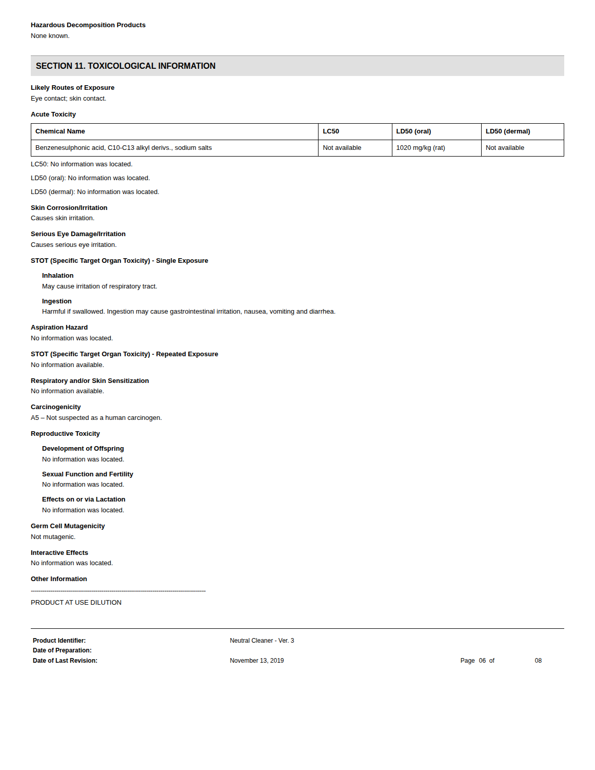Hazardous Decomposition Products
None known.
SECTION 11. TOXICOLOGICAL INFORMATION
Likely Routes of Exposure
Eye contact; skin contact.
Acute Toxicity
| Chemical Name | LC50 | LD50 (oral) | LD50 (dermal) |
| --- | --- | --- | --- |
| Benzenesulphonic acid, C10-C13 alkyl derivs., sodium salts | Not available | 1020 mg/kg (rat) | Not available |
LC50: No information was located.
LD50 (oral): No information was located.
LD50 (dermal): No information was located.
Skin Corrosion/Irritation
Causes skin irritation.
Serious Eye Damage/Irritation
Causes serious eye irritation.
STOT (Specific Target Organ Toxicity) - Single Exposure
Inhalation
May cause irritation of respiratory tract.
Ingestion
Harmful if swallowed. Ingestion may cause gastrointestinal irritation, nausea, vomiting and diarrhea.
Aspiration Hazard
No information was located.
STOT (Specific Target Organ Toxicity) - Repeated Exposure
No information available.
Respiratory and/or Skin Sensitization
No information available.
Carcinogenicity
A5 – Not suspected as a human carcinogen.
Reproductive Toxicity
Development of Offspring
No information was located.
Sexual Function and Fertility
No information was located.
Effects on or via Lactation
No information was located.
Germ Cell Mutagenicity
Not mutagenic.
Interactive Effects
No information was located.
Other Information
-----------------------------------------------------------------------------------------
PRODUCT AT USE DILUTION
| Product Identifier: | Neutral Cleaner - Ver. 3 | | | |
| Date of Preparation: | | | | |
| Date of Last Revision: | November 13, 2019 | Page | 06 of | 08 |